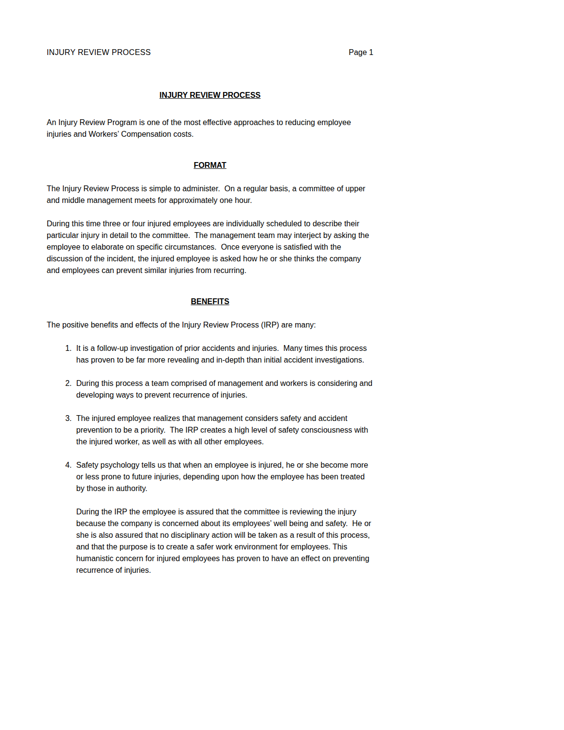Injury Review Process Page 1
Injury Review Process
An Injury Review Program is one of the most effective approaches to reducing employee injuries and Workers’ Compensation costs.
Format
The Injury Review Process is simple to administer. On a regular basis, a committee of upper and middle management meets for approximately one hour.
During this time three or four injured employees are individually scheduled to describe their particular injury in detail to the committee. The management team may interject by asking the employee to elaborate on specific circumstances. Once everyone is satisfied with the discussion of the incident, the injured employee is asked how he or she thinks the company and employees can prevent similar injuries from recurring.
Benefits
The positive benefits and effects of the Injury Review Process (IRP) are many:
It is a follow-up investigation of prior accidents and injuries. Many times this process has proven to be far more revealing and in-depth than initial accident investigations.
During this process a team comprised of management and workers is considering and developing ways to prevent recurrence of injuries.
The injured employee realizes that management considers safety and accident prevention to be a priority. The IRP creates a high level of safety consciousness with the injured worker, as well as with all other employees.
Safety psychology tells us that when an employee is injured, he or she become more or less prone to future injuries, depending upon how the employee has been treated by those in authority.
During the IRP the employee is assured that the committee is reviewing the injury because the company is concerned about its employees’ well being and safety. He or she is also assured that no disciplinary action will be taken as a result of this process, and that the purpose is to create a safer work environment for employees. This humanistic concern for injured employees has proven to have an effect on preventing recurrence of injuries.